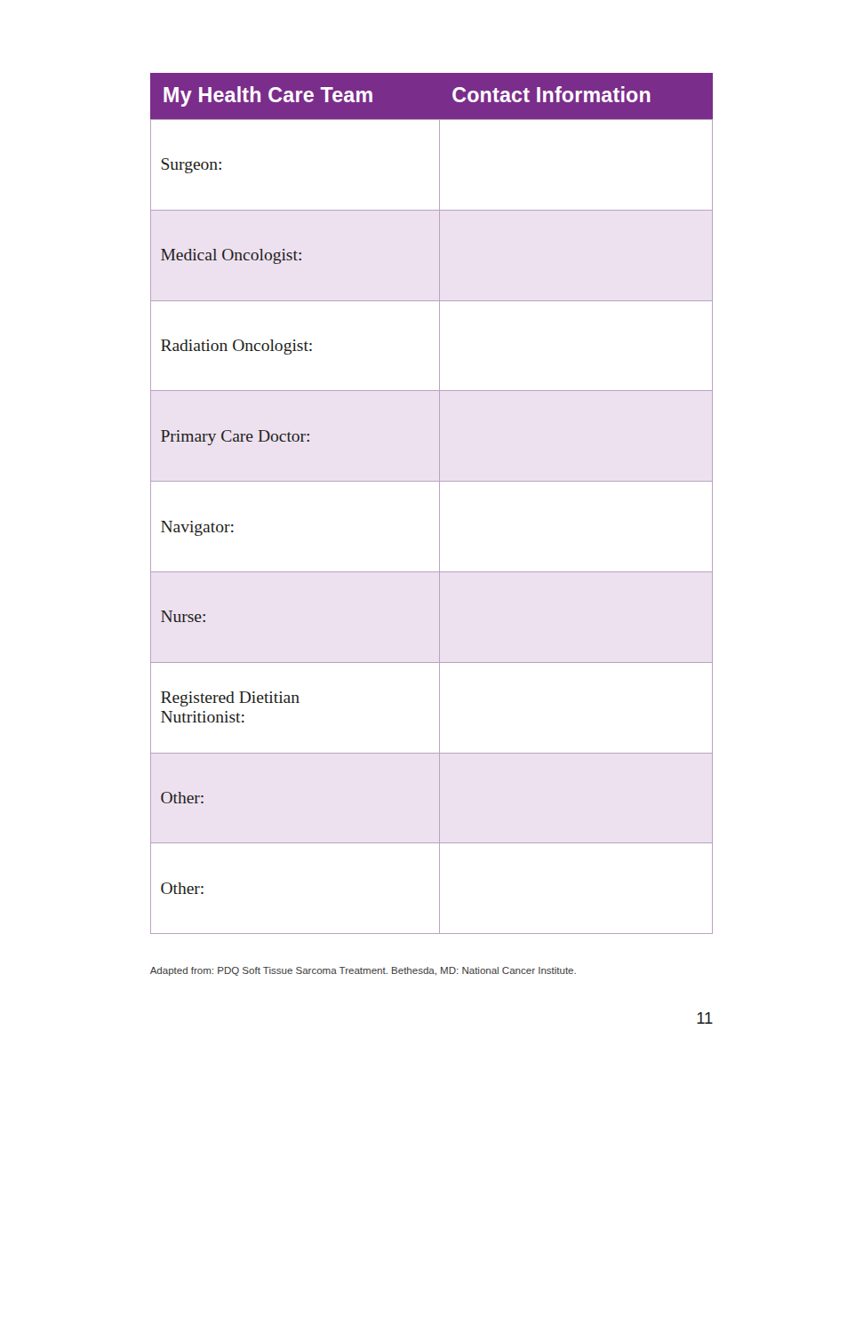| My Health Care Team | Contact Information |
| --- | --- |
| Surgeon: | |
| Medical Oncologist: | |
| Radiation Oncologist: | |
| Primary Care Doctor: | |
| Navigator: | |
| Nurse: | |
| Registered Dietitian Nutritionist: | |
| Other: | |
| Other: | |
Adapted from: PDQ Soft Tissue Sarcoma Treatment. Bethesda, MD: National Cancer Institute.
11